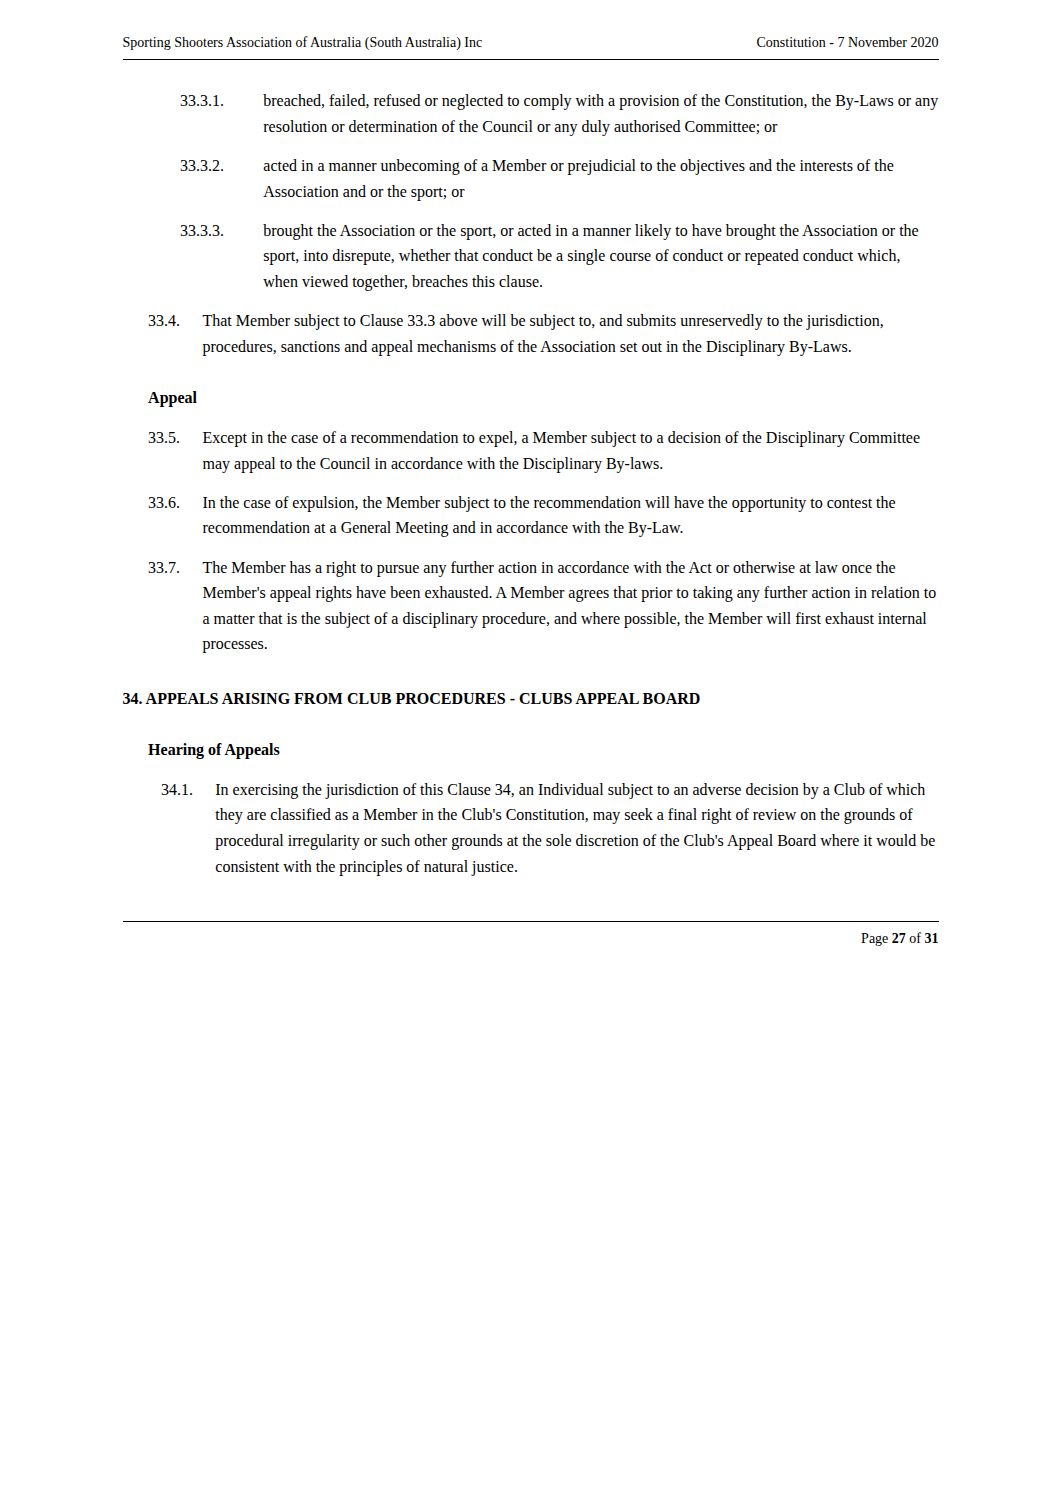Sporting Shooters Association of Australia (South Australia) Inc Constitution - 7 November 2020
33.3.1. breached, failed, refused or neglected to comply with a provision of the Constitution, the By-Laws or any resolution or determination of the Council or any duly authorised Committee; or
33.3.2. acted in a manner unbecoming of a Member or prejudicial to the objectives and the interests of the Association and or the sport; or
33.3.3. brought the Association or the sport, or acted in a manner likely to have brought the Association or the sport, into disrepute, whether that conduct be a single course of conduct or repeated conduct which, when viewed together, breaches this clause.
33.4. That Member subject to Clause 33.3 above will be subject to, and submits unreservedly to the jurisdiction, procedures, sanctions and appeal mechanisms of the Association set out in the Disciplinary By-Laws.
Appeal
33.5. Except in the case of a recommendation to expel, a Member subject to a decision of the Disciplinary Committee may appeal to the Council in accordance with the Disciplinary By-laws.
33.6. In the case of expulsion, the Member subject to the recommendation will have the opportunity to contest the recommendation at a General Meeting and in accordance with the By-Law.
33.7. The Member has a right to pursue any further action in accordance with the Act or otherwise at law once the Member's appeal rights have been exhausted. A Member agrees that prior to taking any further action in relation to a matter that is the subject of a disciplinary procedure, and where possible, the Member will first exhaust internal processes.
34. Appeals Arising From Club Procedures - Clubs Appeal Board
Hearing of Appeals
34.1. In exercising the jurisdiction of this Clause 34, an Individual subject to an adverse decision by a Club of which they are classified as a Member in the Club's Constitution, may seek a final right of review on the grounds of procedural irregularity or such other grounds at the sole discretion of the Club's Appeal Board where it would be consistent with the principles of natural justice.
Page 27 of 31